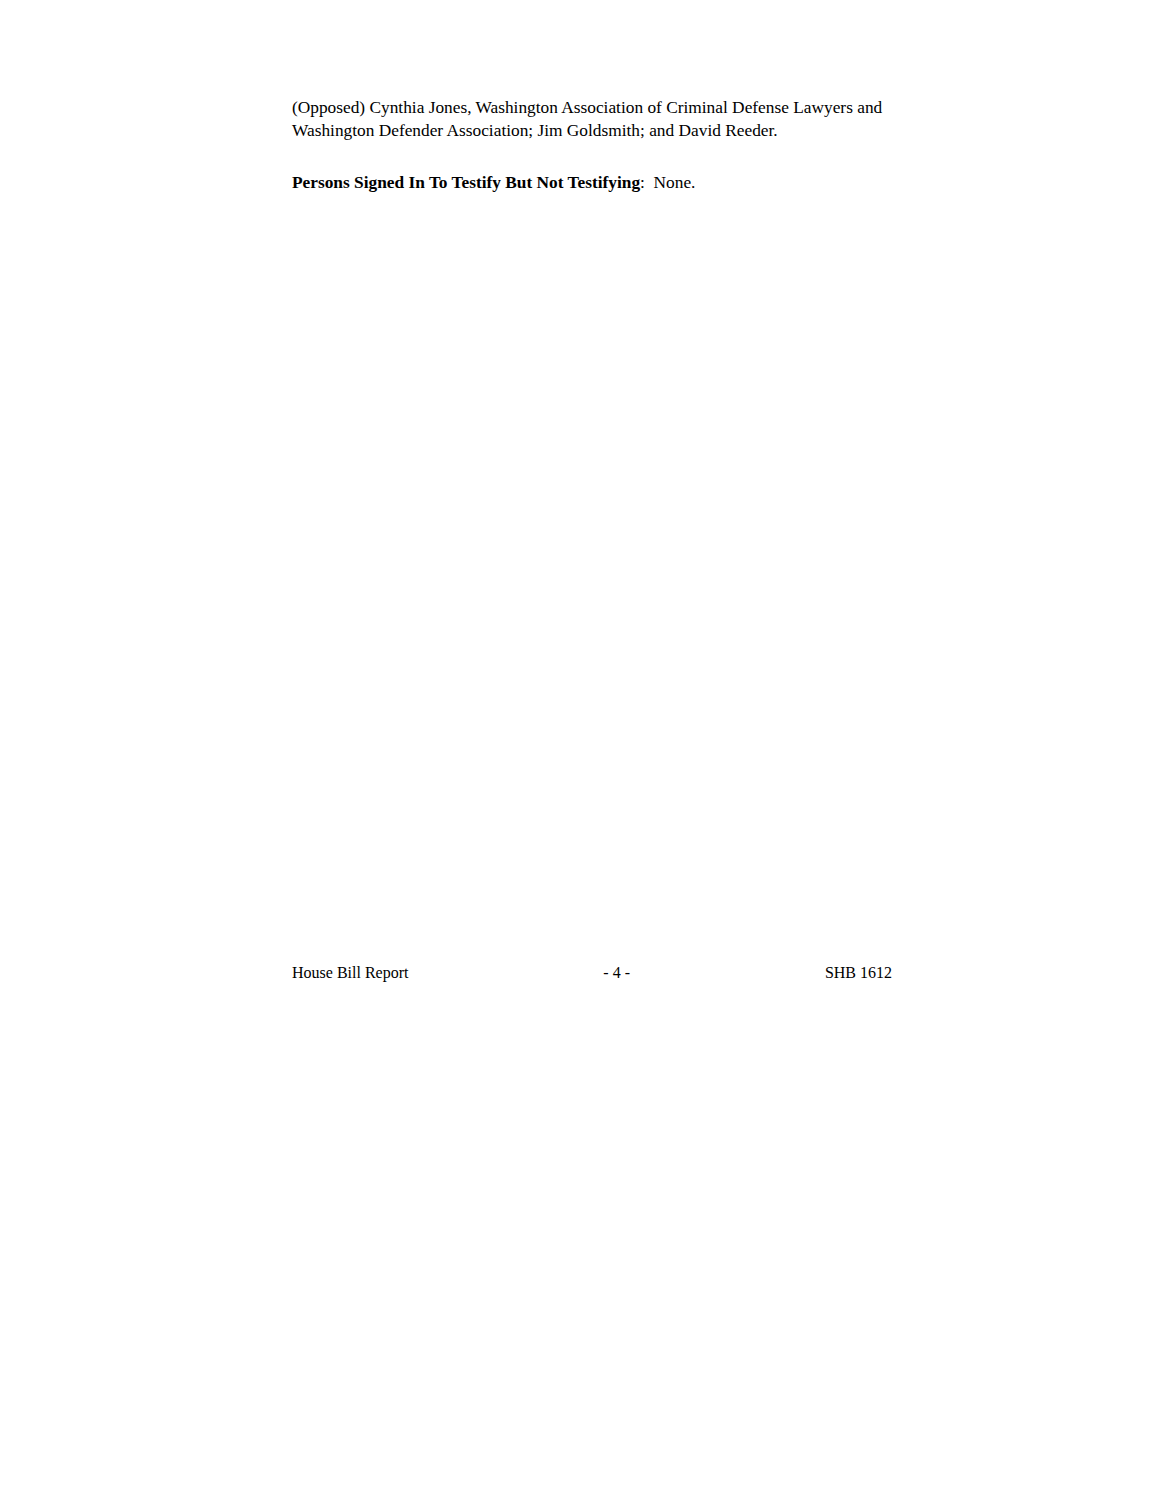(Opposed) Cynthia Jones, Washington Association of Criminal Defense Lawyers and Washington Defender Association; Jim Goldsmith; and David Reeder.
Persons Signed In To Testify But Not Testifying: None.
House Bill Report
- 4 -
SHB 1612